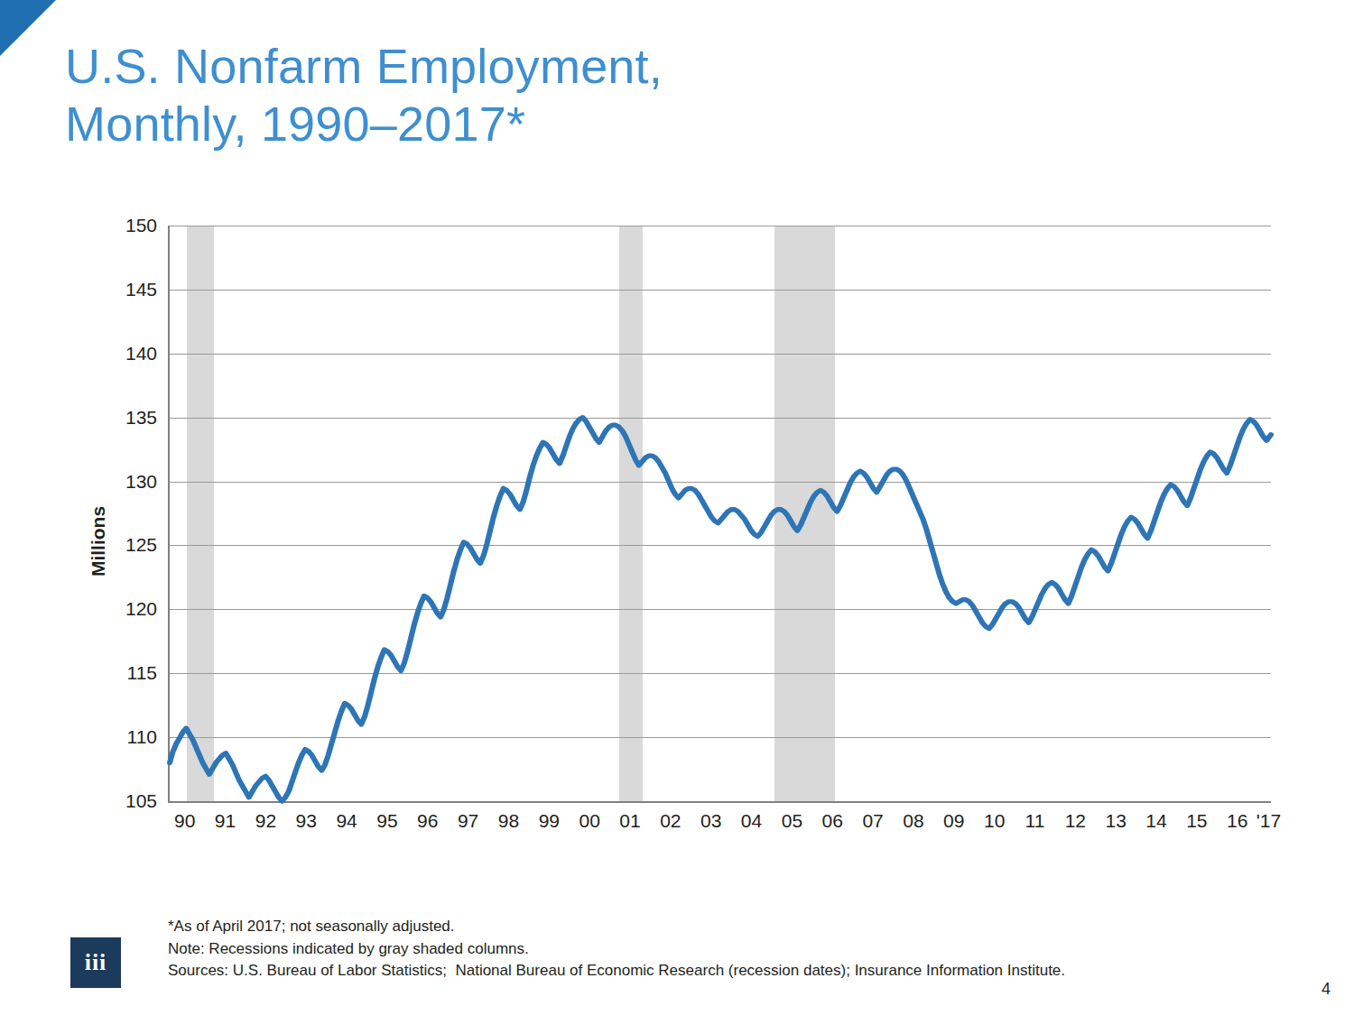U.S. Nonfarm Employment,
Monthly, 1990–2017*
Millions
150
145
140
135
130
125
120
115
110
105
90
91
92
93
94
95
96
97
98
99
00
01
02
03
04
05
06
07
08
09
10
11
12
13
14
15
16
'17
iii
*As of April 2017; not seasonally adjusted.
Note: Recessions indicated by gray shaded columns.
Sources: U.S. Bureau of Labor Statistics; National Bureau of Economic Research (recession dates); Insurance Information Institute.
4